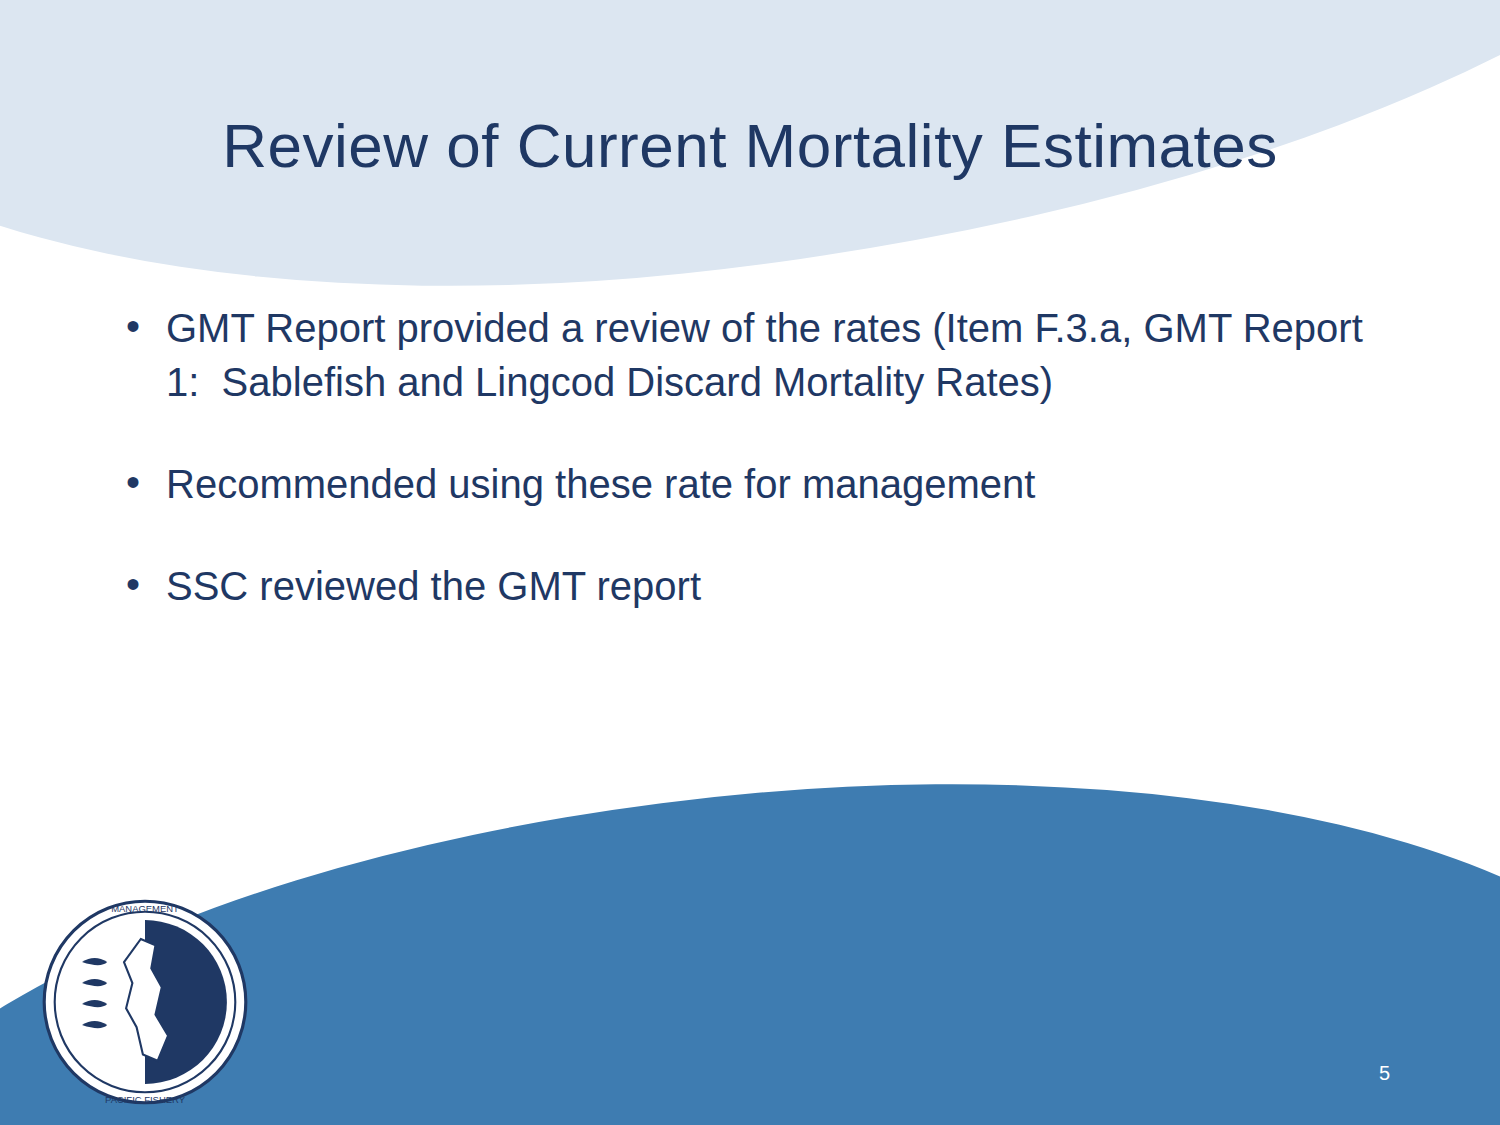Review of Current Mortality Estimates
GMT Report provided a review of the rates (Item F.3.a, GMT Report 1: Sablefish and Lingcod Discard Mortality Rates)
Recommended using these rate for management
SSC reviewed the GMT report
MANAGEMENT PACIFIC FISHERY
5